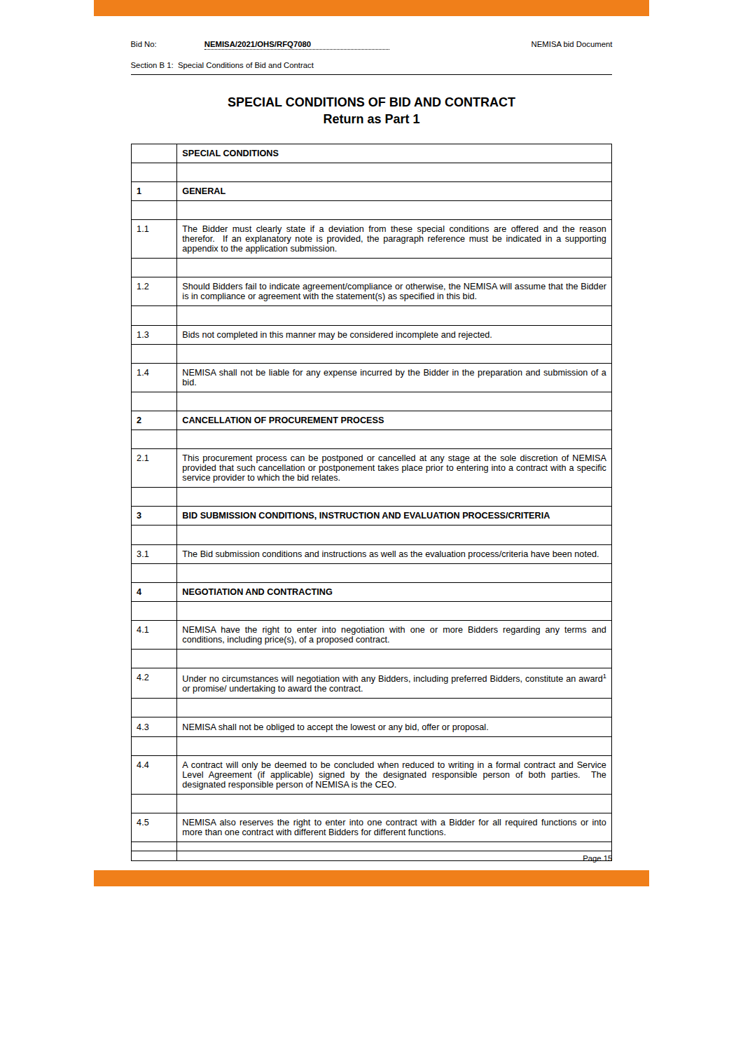Bid No: NEMISA/2021/OHS/RFQ7080
NEMISA bid Document
Section B 1: Special Conditions of Bid and Contract
SPECIAL CONDITIONS OF BID AND CONTRACT
Return as Part 1
| | SPECIAL CONDITIONS |
| 1 | GENERAL |
| 1.1 | The Bidder must clearly state if a deviation from these special conditions are offered and the reason therefor. If an explanatory note is provided, the paragraph reference must be indicated in a supporting appendix to the application submission. |
| 1.2 | Should Bidders fail to indicate agreement/compliance or otherwise, the NEMISA will assume that the Bidder is in compliance or agreement with the statement(s) as specified in this bid. |
| 1.3 | Bids not completed in this manner may be considered incomplete and rejected. |
| 1.4 | NEMISA shall not be liable for any expense incurred by the Bidder in the preparation and submission of a bid. |
| 2 | CANCELLATION OF PROCUREMENT PROCESS |
| 2.1 | This procurement process can be postponed or cancelled at any stage at the sole discretion of NEMISA provided that such cancellation or postponement takes place prior to entering into a contract with a specific service provider to which the bid relates. |
| 3 | BID SUBMISSION CONDITIONS, INSTRUCTION AND EVALUATION PROCESS/CRITERIA |
| 3.1 | The Bid submission conditions and instructions as well as the evaluation process/criteria have been noted. |
| 4 | NEGOTIATION AND CONTRACTING |
| 4.1 | NEMISA have the right to enter into negotiation with one or more Bidders regarding any terms and conditions, including price(s), of a proposed contract. |
| 4.2 | Under no circumstances will negotiation with any Bidders, including preferred Bidders, constitute an award 1 or promise/ undertaking to award the contract. |
| 4.3 | NEMISA shall not be obliged to accept the lowest or any bid, offer or proposal. |
| 4.4 | A contract will only be deemed to be concluded when reduced to writing in a formal contract and Service Level Agreement (if applicable) signed by the designated responsible person of both parties. The designated responsible person of NEMISA is the CEO. |
| 4.5 | NEMISA also reserves the right to enter into one contract with a Bidder for all required functions or into more than one contract with different Bidders for different functions. |
1 See GLOSSARY.
Page 15